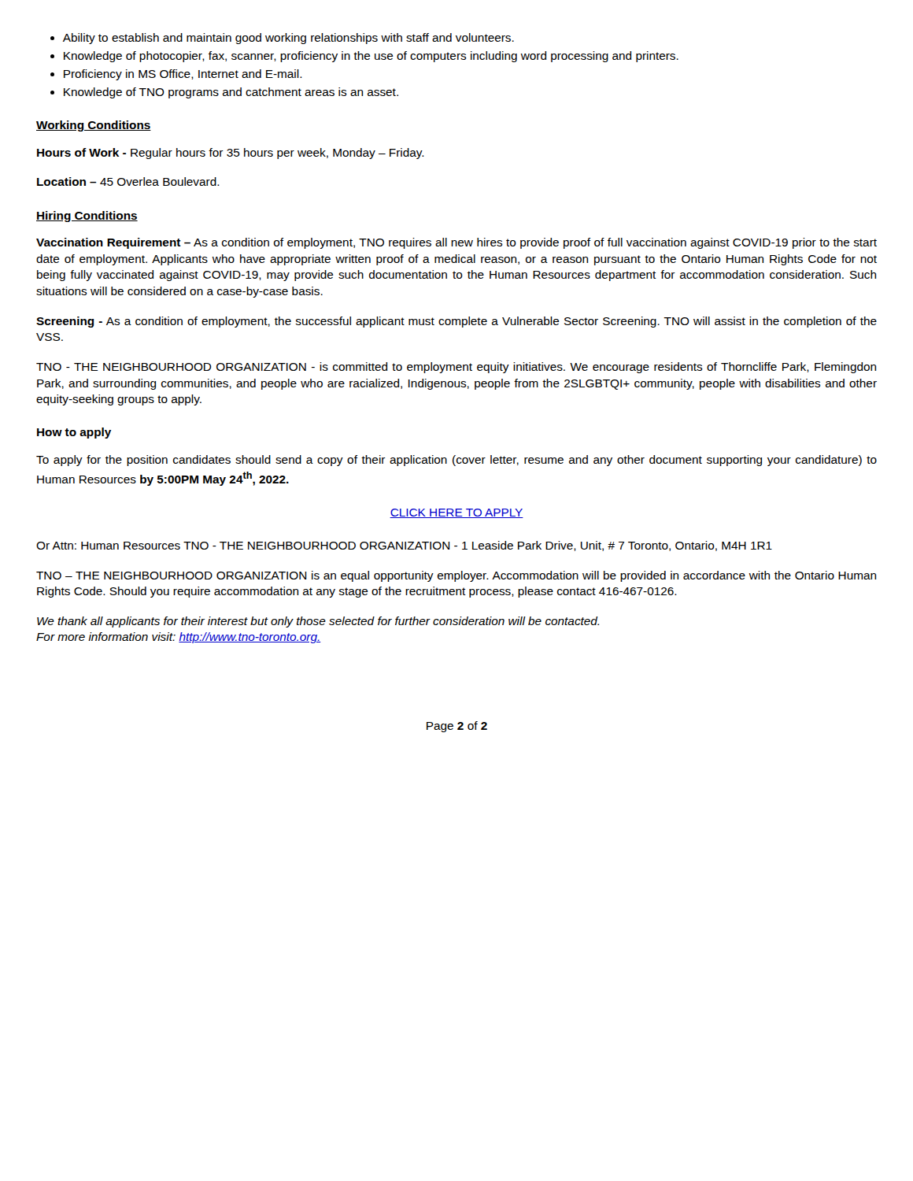Ability to establish and maintain good working relationships with staff and volunteers.
Knowledge of photocopier, fax, scanner, proficiency in the use of computers including word processing and printers.
Proficiency in MS Office, Internet and E-mail.
Knowledge of TNO programs and catchment areas is an asset.
Working Conditions
Hours of Work - Regular hours for 35 hours per week, Monday – Friday.
Location – 45 Overlea Boulevard.
Hiring Conditions
Vaccination Requirement – As a condition of employment, TNO requires all new hires to provide proof of full vaccination against COVID-19 prior to the start date of employment. Applicants who have appropriate written proof of a medical reason, or a reason pursuant to the Ontario Human Rights Code for not being fully vaccinated against COVID-19, may provide such documentation to the Human Resources department for accommodation consideration. Such situations will be considered on a case-by-case basis.
Screening - As a condition of employment, the successful applicant must complete a Vulnerable Sector Screening. TNO will assist in the completion of the VSS.
TNO - THE NEIGHBOURHOOD ORGANIZATION - is committed to employment equity initiatives. We encourage residents of Thorncliffe Park, Flemingdon Park, and surrounding communities, and people who are racialized, Indigenous, people from the 2SLGBTQI+ community, people with disabilities and other equity-seeking groups to apply.
How to apply
To apply for the position candidates should send a copy of their application (cover letter, resume and any other document supporting your candidature) to Human Resources by 5:00PM May 24th, 2022.
CLICK HERE TO APPLY
Or Attn: Human Resources TNO - THE NEIGHBOURHOOD ORGANIZATION - 1 Leaside Park Drive, Unit, # 7 Toronto, Ontario, M4H 1R1
TNO – THE NEIGHBOURHOOD ORGANIZATION is an equal opportunity employer. Accommodation will be provided in accordance with the Ontario Human Rights Code. Should you require accommodation at any stage of the recruitment process, please contact 416-467-0126.
We thank all applicants for their interest but only those selected for further consideration will be contacted.
For more information visit: http://www.tno-toronto.org.
Page 2 of 2